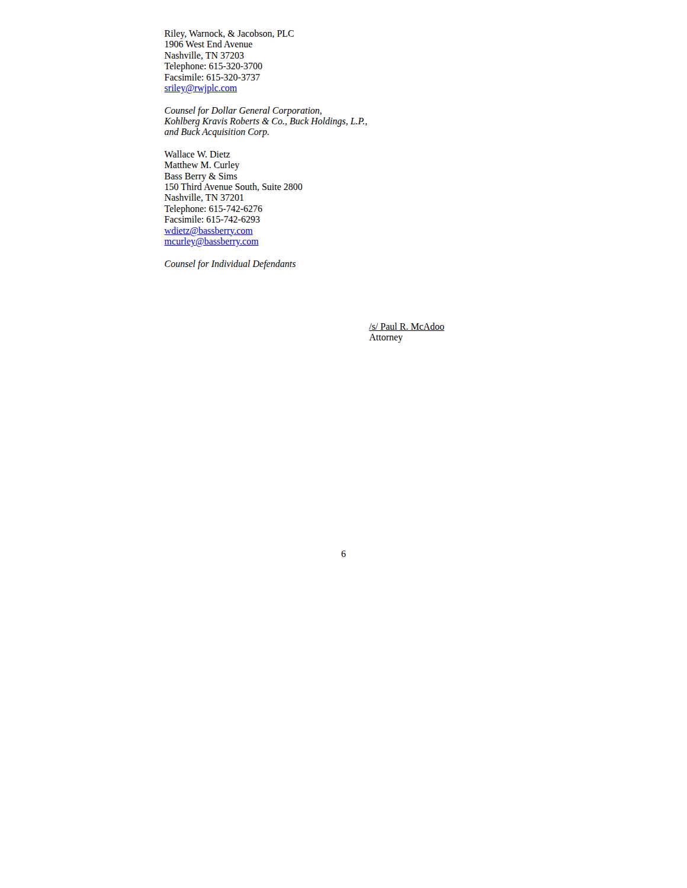Riley, Warnock, & Jacobson, PLC
1906 West End Avenue
Nashville, TN 37203
Telephone: 615-320-3700
Facsimile: 615-320-3737
sriley@rwjplc.com
Counsel for Dollar General Corporation,
Kohlberg Kravis Roberts & Co., Buck Holdings, L.P.,
and Buck Acquisition Corp.
Wallace W. Dietz
Matthew M. Curley
Bass Berry & Sims
150 Third Avenue South, Suite 2800
Nashville, TN 37201
Telephone: 615-742-6276
Facsimile: 615-742-6293
wdietz@bassberry.com
mcurley@bassberry.com
Counsel for Individual Defendants
/s/ Paul R. McAdoo
Attorney
6